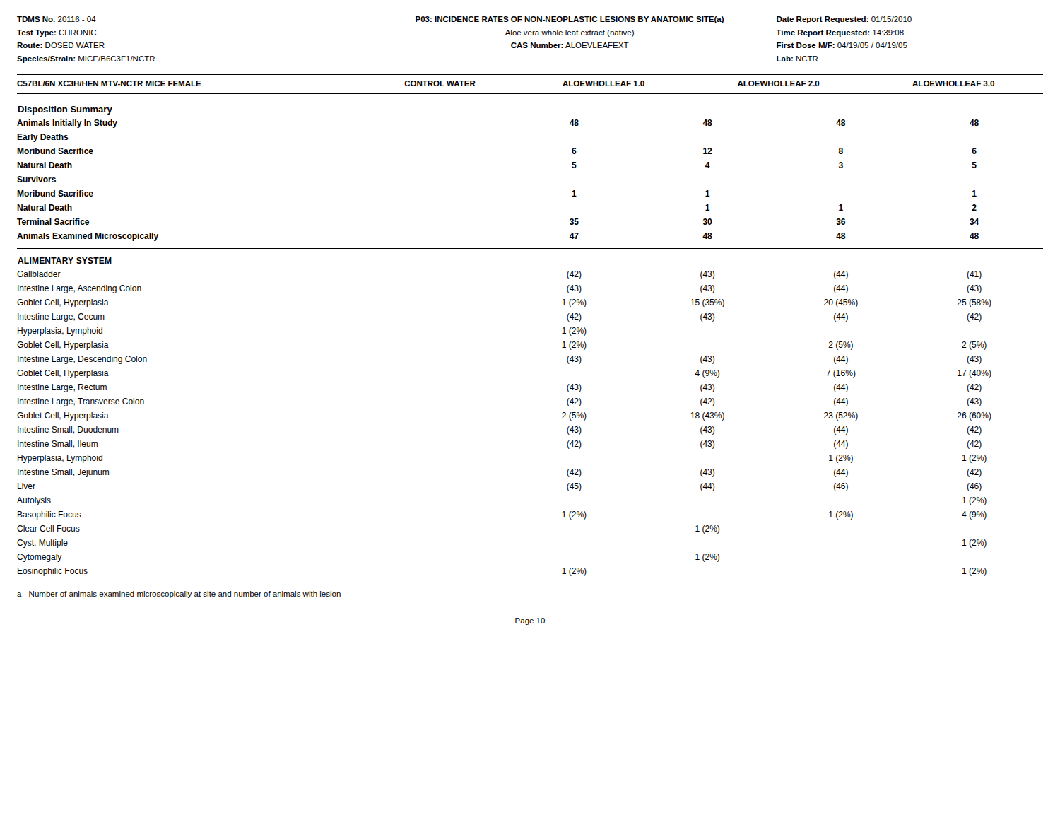| TDMS No. 20116 - 04 | P03: INCIDENCE RATES OF NON-NEOPLASTIC LESIONS BY ANATOMIC SITE(a) | Date Report Requested: 01/15/2010 |
| Test Type: CHRONIC | Aloe vera whole leaf extract (native) | Time Report Requested: 14:39:08 |
| Route: DOSED WATER | CAS Number: ALOEVLEAFEXT | First Dose M/F: 04/19/05 / 04/19/05 |
| Species/Strain: MICE/B6C3F1/NCTR | | Lab: NCTR |
| C57BL/6N XC3H/HEN MTV-NCTR MICE FEMALE | CONTROL WATER | ALOEWHOLLEAF 1.0 | ALOEWHOLLEAF 2.0 | ALOEWHOLLEAF 3.0 |
| Disposition Summary |
| Animals Initially In Study | 48 | 48 | 48 | 48 |
| Early Deaths | | | | |
| Moribund Sacrifice | 6 | 12 | 8 | 6 |
| Natural Death | 5 | 4 | 3 | 5 |
| Survivors | | | | |
| Moribund Sacrifice | 1 | 1 | | 1 |
| Natural Death | | 1 | 1 | 2 |
| Terminal Sacrifice | 35 | 30 | 36 | 34 |
| Animals Examined Microscopically | 47 | 48 | 48 | 48 |
| ALIMENTARY SYSTEM |
| Gallbladder | (42) | (43) | (44) | (41) |
| Intestine Large, Ascending Colon | (43) | (43) | (44) | (43) |
| Goblet Cell, Hyperplasia | 1 (2%) | 15 (35%) | 20 (45%) | 25 (58%) |
| Intestine Large, Cecum | (42) | (43) | (44) | (42) |
| Hyperplasia, Lymphoid | 1 (2%) | | | |
| Goblet Cell, Hyperplasia | 1 (2%) | | 2 (5%) | 2 (5%) |
| Intestine Large, Descending Colon | (43) | (43) | (44) | (43) |
| Goblet Cell, Hyperplasia | | 4 (9%) | 7 (16%) | 17 (40%) |
| Intestine Large, Rectum | (43) | (43) | (44) | (42) |
| Intestine Large, Transverse Colon | (42) | (42) | (44) | (43) |
| Goblet Cell, Hyperplasia | 2 (5%) | 18 (43%) | 23 (52%) | 26 (60%) |
| Intestine Small, Duodenum | (43) | (43) | (44) | (42) |
| Intestine Small, Ileum | (42) | (43) | (44) | (42) |
| Hyperplasia, Lymphoid | | | 1 (2%) | 1 (2%) |
| Intestine Small, Jejunum | (42) | (43) | (44) | (42) |
| Liver | (45) | (44) | (46) | (46) |
| Autolysis | | | | 1 (2%) |
| Basophilic Focus | 1 (2%) | | 1 (2%) | 4 (9%) |
| Clear Cell Focus | | 1 (2%) | | |
| Cyst, Multiple | | | | 1 (2%) |
| Cytomegaly | | 1 (2%) | | |
| Eosinophilic Focus | 1 (2%) | | | 1 (2%) |
a - Number of animals examined microscopically at site and number of animals with lesion
Page 10